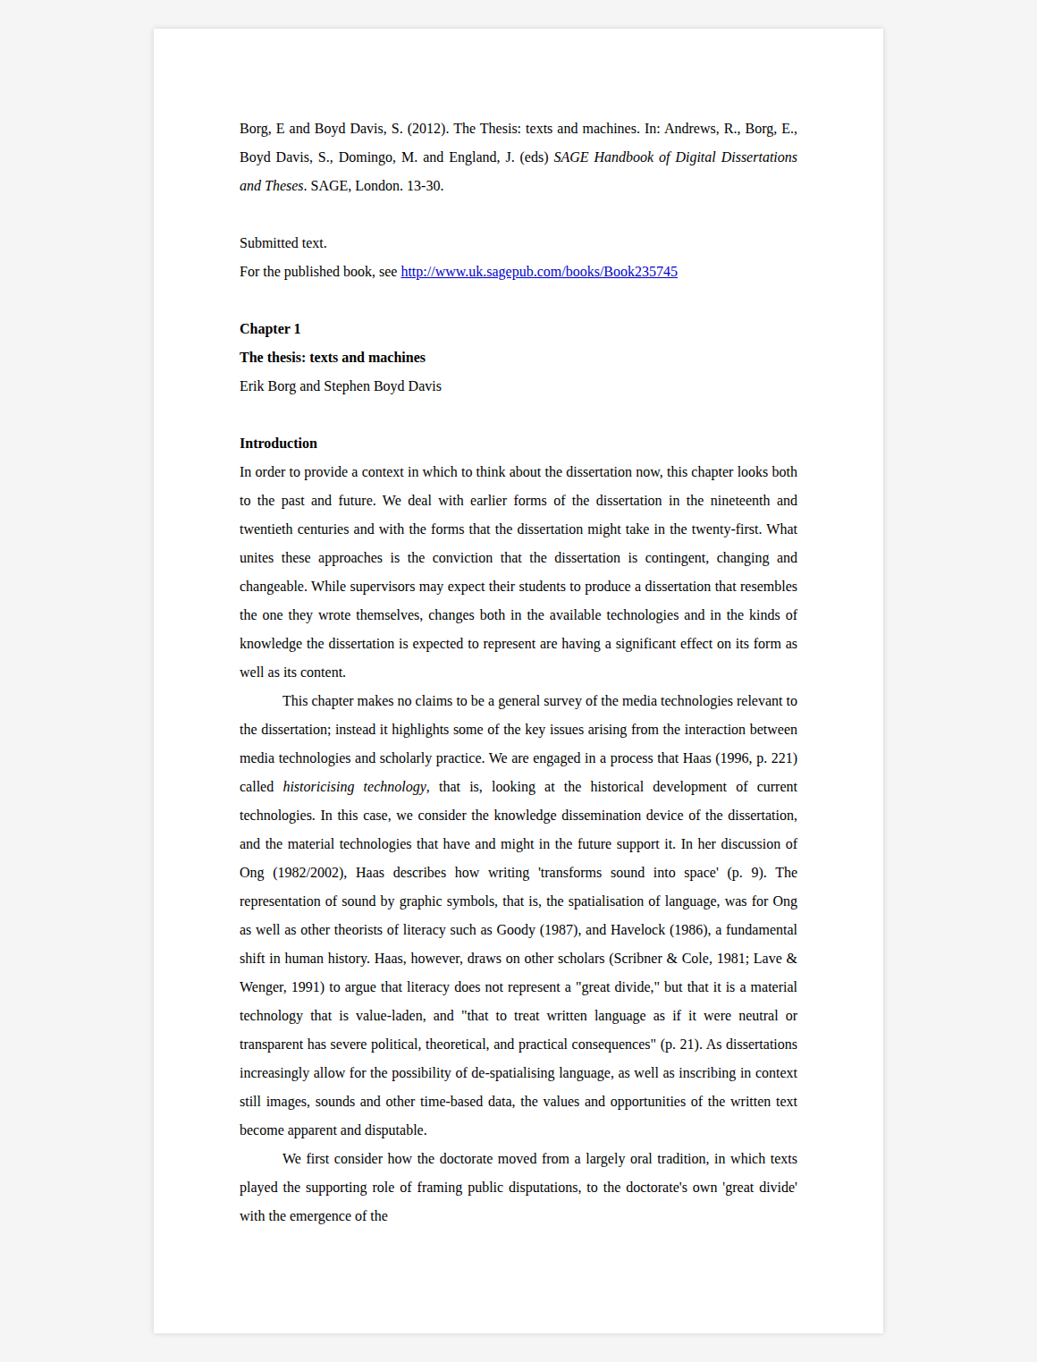Borg, E and Boyd Davis, S. (2012). The Thesis: texts and machines. In: Andrews, R., Borg, E., Boyd Davis, S., Domingo, M. and England, J. (eds) SAGE Handbook of Digital Dissertations and Theses. SAGE, London. 13-30.
Submitted text.
For the published book, see http://www.uk.sagepub.com/books/Book235745
Chapter 1
The thesis: texts and machines
Erik Borg and Stephen Boyd Davis
Introduction
In order to provide a context in which to think about the dissertation now, this chapter looks both to the past and future. We deal with earlier forms of the dissertation in the nineteenth and twentieth centuries and with the forms that the dissertation might take in the twenty-first. What unites these approaches is the conviction that the dissertation is contingent, changing and changeable. While supervisors may expect their students to produce a dissertation that resembles the one they wrote themselves, changes both in the available technologies and in the kinds of knowledge the dissertation is expected to represent are having a significant effect on its form as well as its content.
This chapter makes no claims to be a general survey of the media technologies relevant to the dissertation; instead it highlights some of the key issues arising from the interaction between media technologies and scholarly practice. We are engaged in a process that Haas (1996, p. 221) called historicising technology, that is, looking at the historical development of current technologies. In this case, we consider the knowledge dissemination device of the dissertation, and the material technologies that have and might in the future support it. In her discussion of Ong (1982/2002), Haas describes how writing 'transforms sound into space' (p. 9). The representation of sound by graphic symbols, that is, the spatialisation of language, was for Ong as well as other theorists of literacy such as Goody (1987), and Havelock (1986), a fundamental shift in human history. Haas, however, draws on other scholars (Scribner & Cole, 1981; Lave & Wenger, 1991) to argue that literacy does not represent a "great divide," but that it is a material technology that is value-laden, and "that to treat written language as if it were neutral or transparent has severe political, theoretical, and practical consequences" (p. 21). As dissertations increasingly allow for the possibility of de-spatialising language, as well as inscribing in context still images, sounds and other time-based data, the values and opportunities of the written text become apparent and disputable.
We first consider how the doctorate moved from a largely oral tradition, in which texts played the supporting role of framing public disputations, to the doctorate's own 'great divide' with the emergence of the